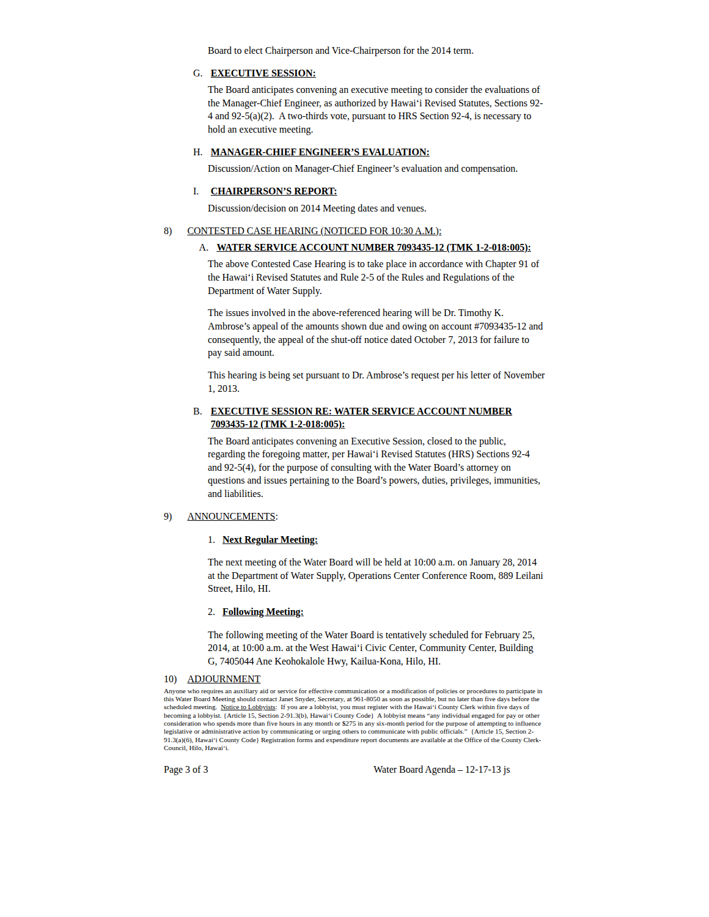Board to elect Chairperson and Vice-Chairperson for the 2014 term.
G.
EXECUTIVE SESSION:
The Board anticipates convening an executive meeting to consider the evaluations of the Manager-Chief Engineer, as authorized by Hawaiʻi Revised Statutes, Sections 92-4 and 92-5(a)(2). A two-thirds vote, pursuant to HRS Section 92-4, is necessary to hold an executive meeting.
H.
MANAGER-CHIEF ENGINEER’S EVALUATION:
Discussion/Action on Manager-Chief Engineer’s evaluation and compensation.
I.
CHAIRPERSON’S REPORT:
Discussion/decision on 2014 Meeting dates and venues.
8)
CONTESTED CASE HEARING (NOTICED FOR 10:30 A.M.):
A.
WATER SERVICE ACCOUNT NUMBER 7093435-12 (TMK 1-2-018:005):
The above Contested Case Hearing is to take place in accordance with Chapter 91 of the Hawaiʻi Revised Statutes and Rule 2-5 of the Rules and Regulations of the Department of Water Supply.
The issues involved in the above-referenced hearing will be Dr. Timothy K. Ambrose’s appeal of the amounts shown due and owing on account #7093435-12 and consequently, the appeal of the shut-off notice dated October 7, 2013 for failure to pay said amount.
This hearing is being set pursuant to Dr. Ambrose’s request per his letter of November 1, 2013.
B.
EXECUTIVE SESSION RE: WATER SERVICE ACCOUNT NUMBER 7093435-12 (TMK 1-2-018:005):
The Board anticipates convening an Executive Session, closed to the public, regarding the foregoing matter, per Hawaiʻi Revised Statutes (HRS) Sections 92-4 and 92-5(4), for the purpose of consulting with the Water Board’s attorney on questions and issues pertaining to the Board’s powers, duties, privileges, immunities, and liabilities.
9)
ANNOUNCEMENTS:
1.
Next Regular Meeting:
The next meeting of the Water Board will be held at 10:00 a.m. on January 28, 2014 at the Department of Water Supply, Operations Center Conference Room, 889 Leilani Street, Hilo, HI.
2.
Following Meeting:
The following meeting of the Water Board is tentatively scheduled for February 25, 2014, at 10:00 a.m. at the West Hawaiʻi Civic Center, Community Center, Building G, 7405044 Ane Keohokalole Hwy, Kailua-Kona, Hilo, HI.
10)
ADJOURNMENT
Anyone who requires an auxiliary aid or service for effective communication or a modification of policies or procedures to participate in this Water Board Meeting should contact Janet Snyder, Secretary, at 961-8050 as soon as possible, but no later than five days before the scheduled meeting. Notice to Lobbyists: If you are a lobbyist, you must register with the Hawaiʻi County Clerk within five days of becoming a lobbyist. {Article 15, Section 2-91.3(b), Hawaiʻi County Code} A lobbyist means “any individual engaged for pay or other consideration who spends more than five hours in any month or $275 in any six-month period for the purpose of attempting to influence legislative or administrative action by communicating or urging others to communicate with public officials.” {Article 15, Section 2-91.3(a)(6), Hawaiʻi County Code} Registration forms and expenditure report documents are available at the Office of the County Clerk-Council, Hilo, Hawaiʻi.
Page 3 of 3
Water Board Agenda – 12-17-13 js